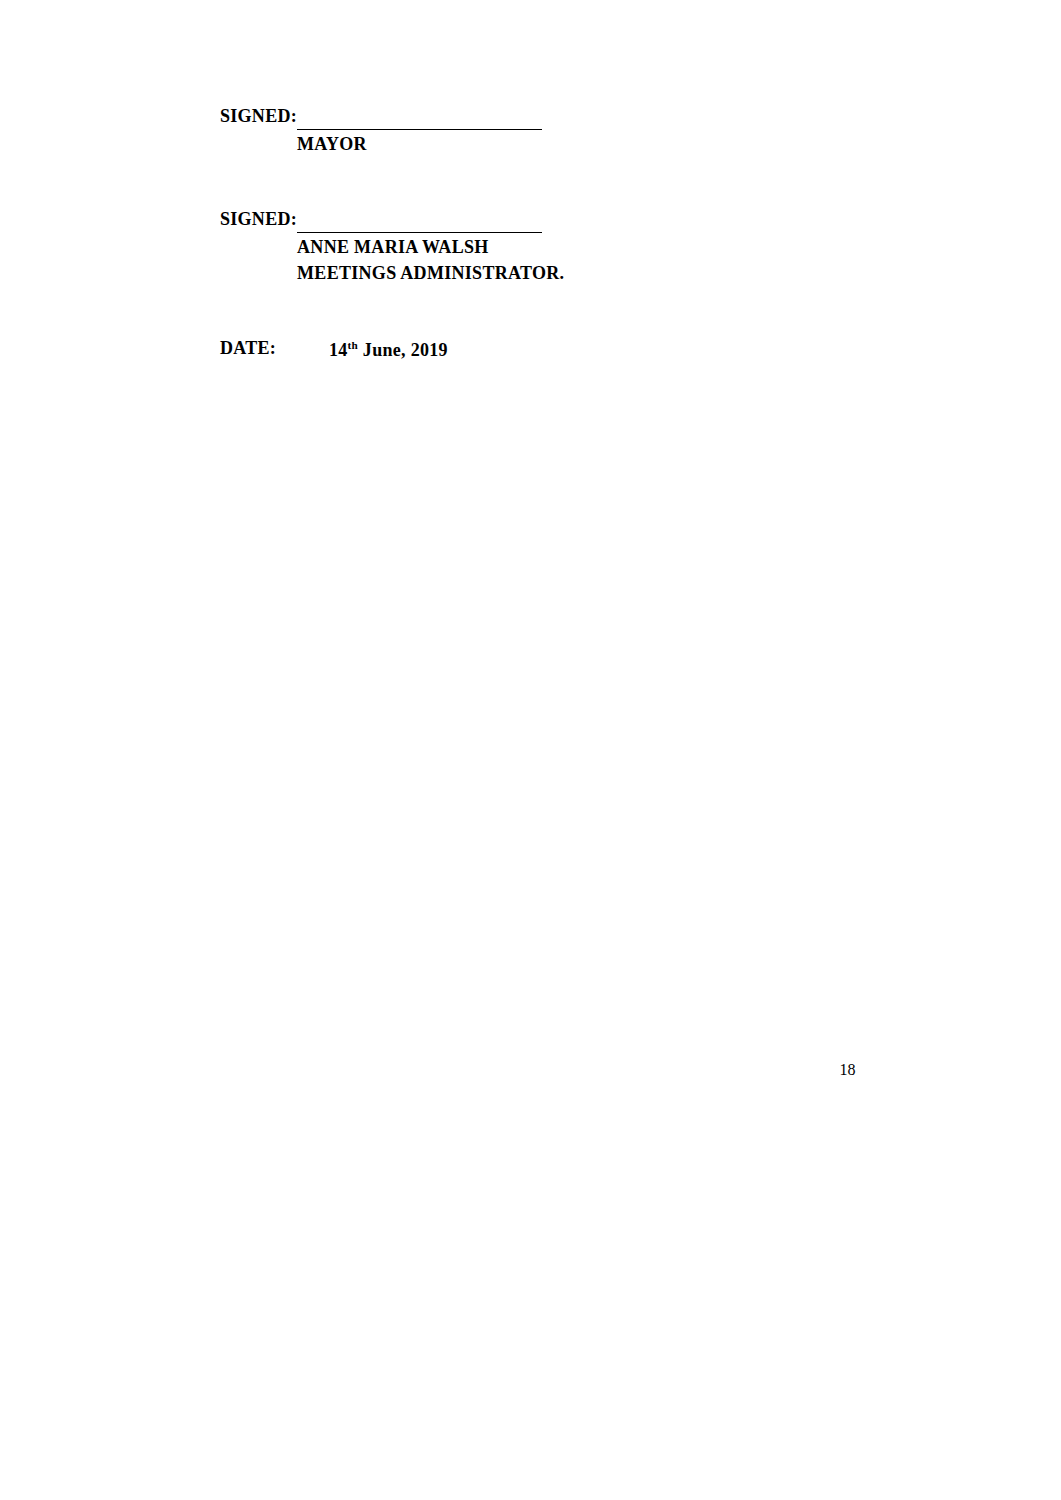| SIGNED: | MAYOR |
| SIGNED: | ANNE MARIA WALSH MEETINGS ADMINISTRATOR. |
| DATE: | 14 th June, 2019 |
18